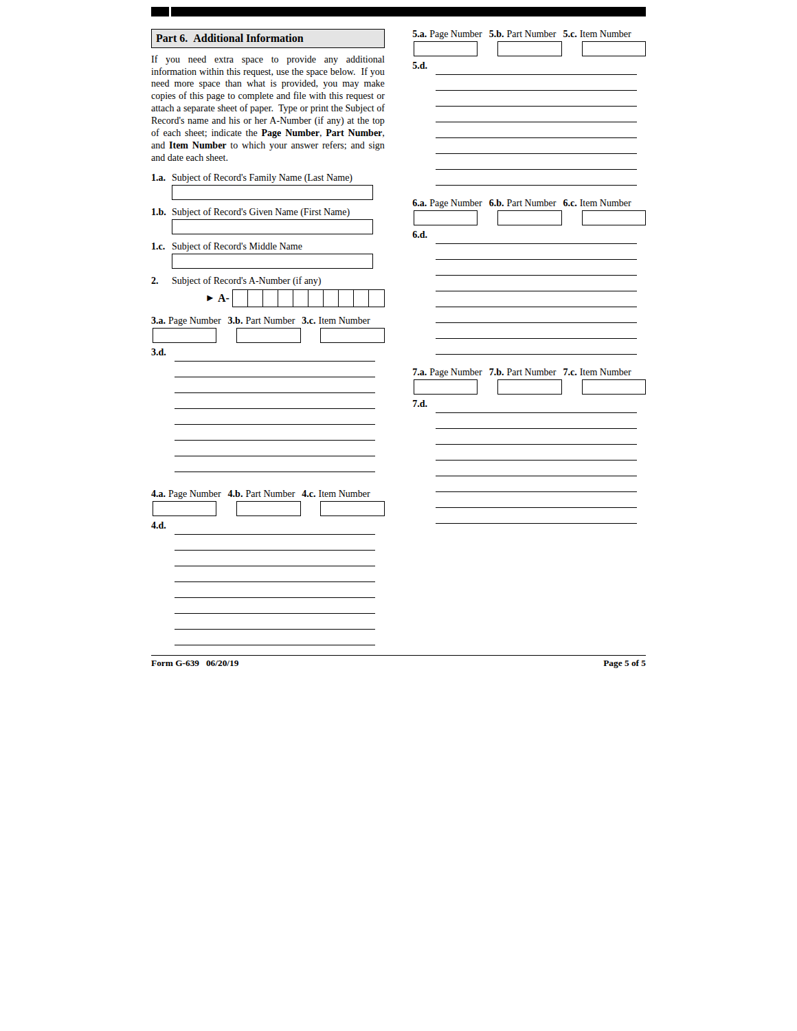Part 6. Additional Information
If you need extra space to provide any additional information within this request, use the space below. If you need more space than what is provided, you may make copies of this page to complete and file with this request or attach a separate sheet of paper. Type or print the Subject of Record's name and his or her A-Number (if any) at the top of each sheet; indicate the Page Number, Part Number, and Item Number to which your answer refers; and sign and date each sheet.
1.a.
Subject of Record's Family Name (Last Name)
1.b.
Subject of Record's Given Name (First Name)
1.c.
Subject of Record's Middle Name
2.
Subject of Record's A-Number (if any)
► A-
3.a. Page Number 3.b. Part Number 3.c. Item Number
3.d.
4.a. Page Number 4.b. Part Number 4.c. Item Number
4.d.
5.a. Page Number 5.b. Part Number 5.c. Item Number
5.d.
6.a. Page Number 6.b. Part Number 6.c. Item Number
6.d.
7.a. Page Number 7.b. Part Number 7.c. Item Number
7.d.
Form G-639 06/20/19
Page 5 of 5